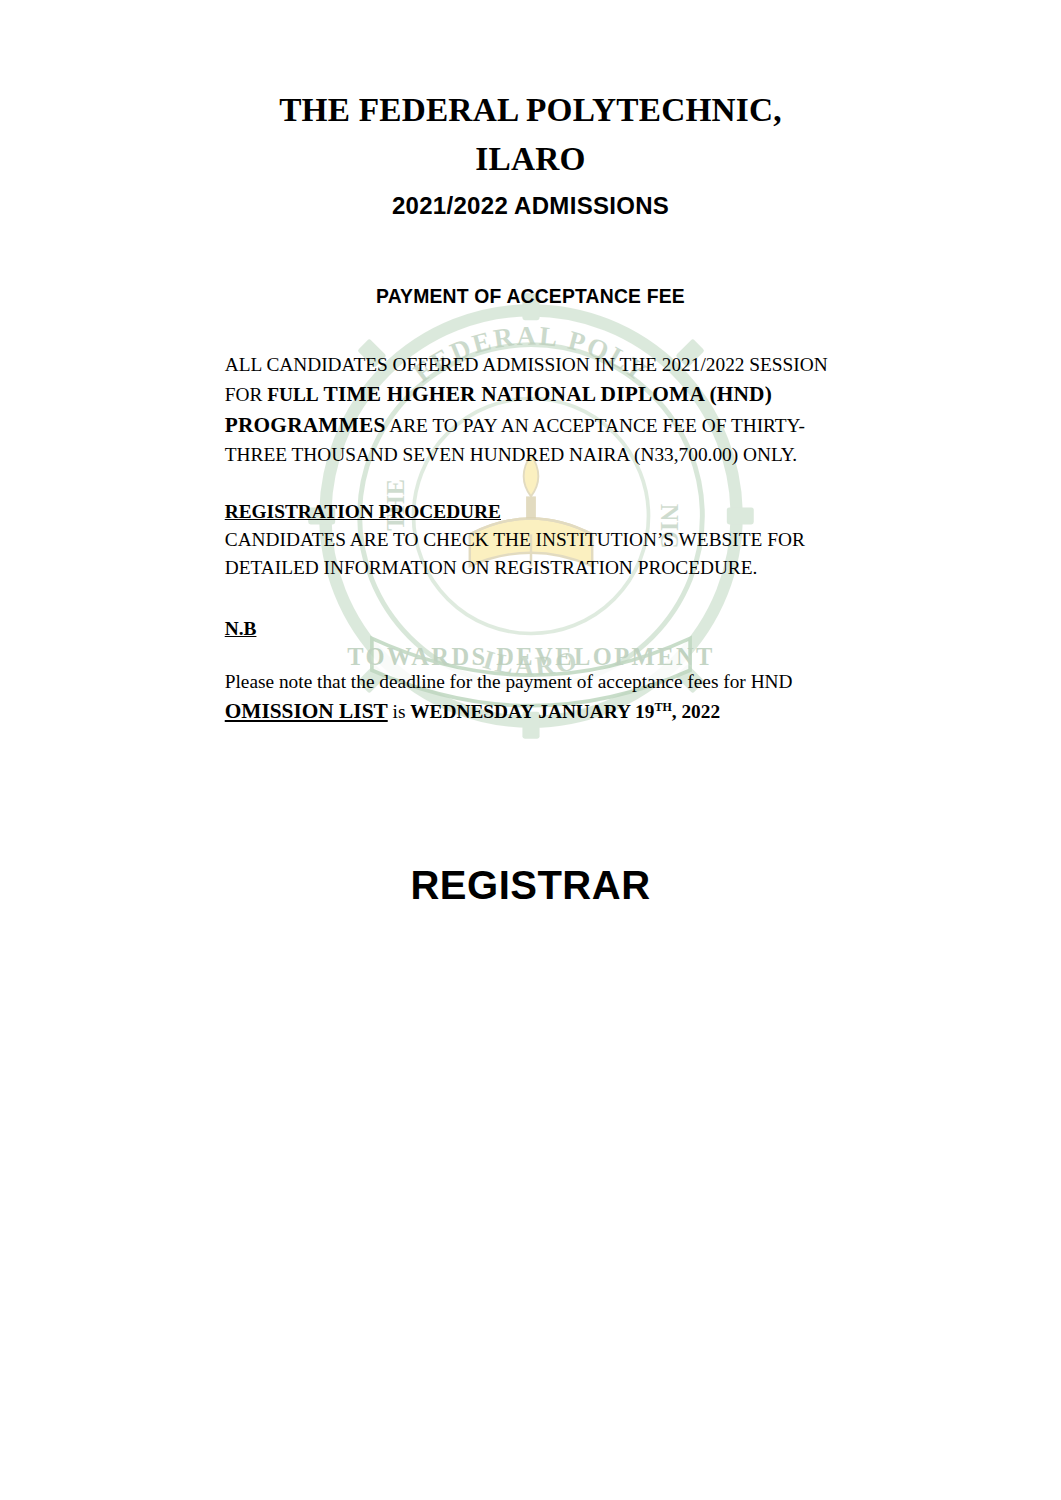FEDERAL POLY ILARO THE NIC TOWARDS DEVELOPMENT
THE FEDERAL POLYTECHNIC, ILARO
2021/2022 ADMISSIONS
PAYMENT OF ACCEPTANCE FEE
ALL CANDIDATES OFFERED ADMISSION IN THE 2021/2022 SESSION FOR FULL TIME HIGHER NATIONAL DIPLOMA (HND) PROGRAMMES ARE TO PAY AN ACCEPTANCE FEE OF THIRTY-THREE THOUSAND SEVEN HUNDRED NAIRA (N33,700.00) ONLY.
REGISTRATION PROCEDURE
CANDIDATES ARE TO CHECK THE INSTITUTION’S WEBSITE FOR DETAILED INFORMATION ON REGISTRATION PROCEDURE.
N.B
Please note that the deadline for the payment of acceptance fees for HND OMISSION LIST is WEDNESDAY JANUARY 19TH, 2022
REGISTRAR